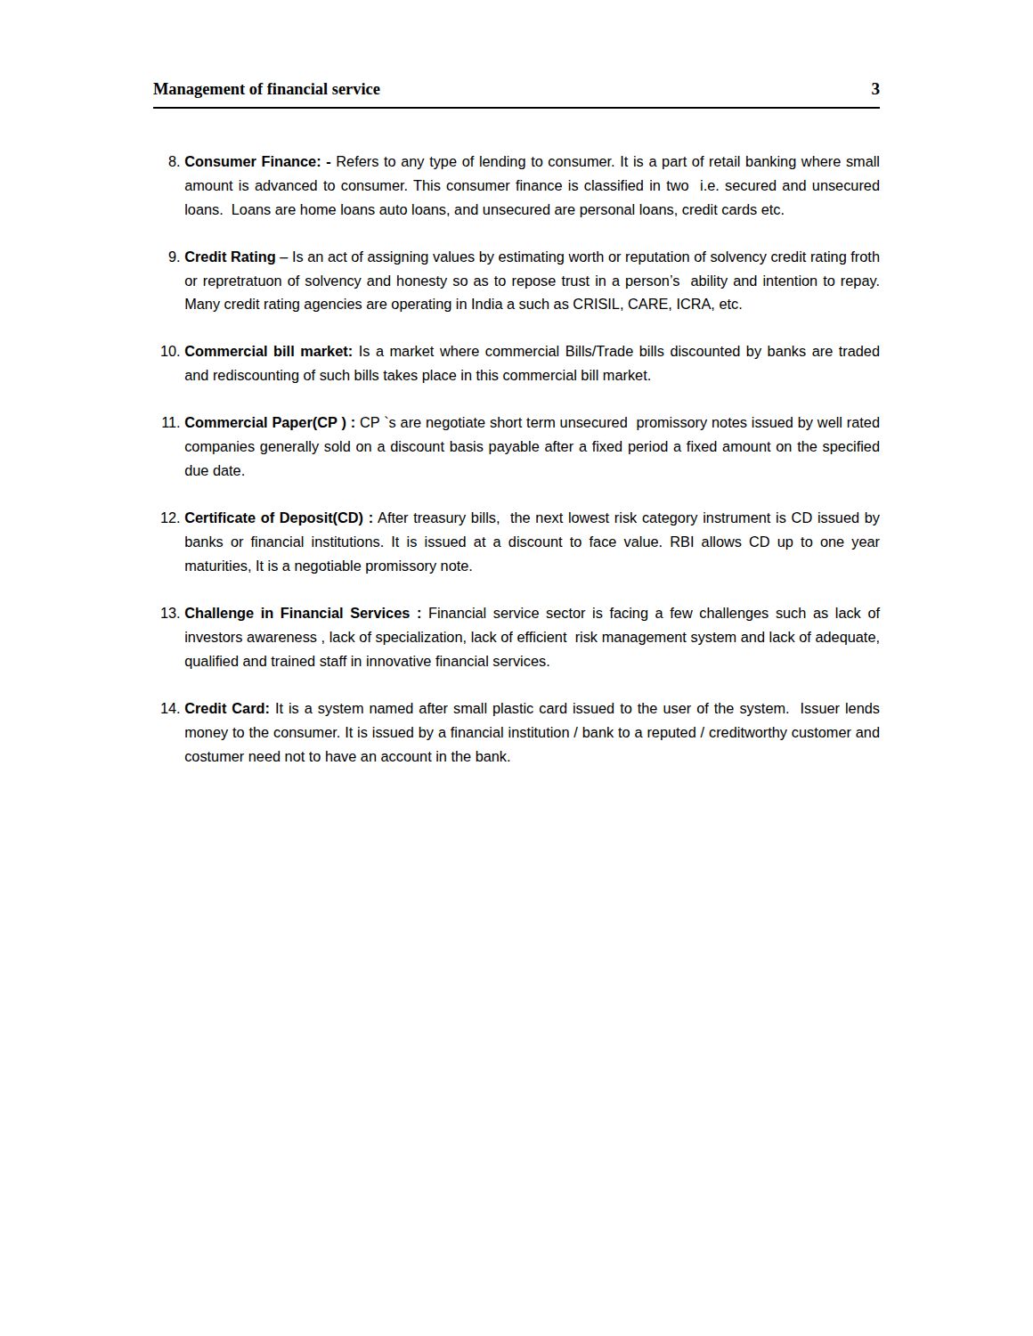Management of financial service 3
Consumer Finance: - Refers to any type of lending to consumer. It is a part of retail banking where small amount is advanced to consumer. This consumer finance is classified in two i.e. secured and unsecured loans. Loans are home loans auto loans, and unsecured are personal loans, credit cards etc.
Credit Rating – Is an act of assigning values by estimating worth or reputation of solvency credit rating froth or repretratuon of solvency and honesty so as to repose trust in a person’s ability and intention to repay. Many credit rating agencies are operating in India a such as CRISIL, CARE, ICRA, etc.
Commercial bill market: Is a market where commercial Bills/Trade bills discounted by banks are traded and rediscounting of such bills takes place in this commercial bill market.
Commercial Paper(CP ) : CP `s are negotiate short term unsecured promissory notes issued by well rated companies generally sold on a discount basis payable after a fixed period a fixed amount on the specified due date.
Certificate of Deposit(CD) : After treasury bills, the next lowest risk category instrument is CD issued by banks or financial institutions. It is issued at a discount to face value. RBI allows CD up to one year maturities, It is a negotiable promissory note.
Challenge in Financial Services : Financial service sector is facing a few challenges such as lack of investors awareness , lack of specialization, lack of efficient risk management system and lack of adequate, qualified and trained staff in innovative financial services.
Credit Card: It is a system named after small plastic card issued to the user of the system. Issuer lends money to the consumer. It is issued by a financial institution / bank to a reputed / creditworthy customer and costumer need not to have an account in the bank.